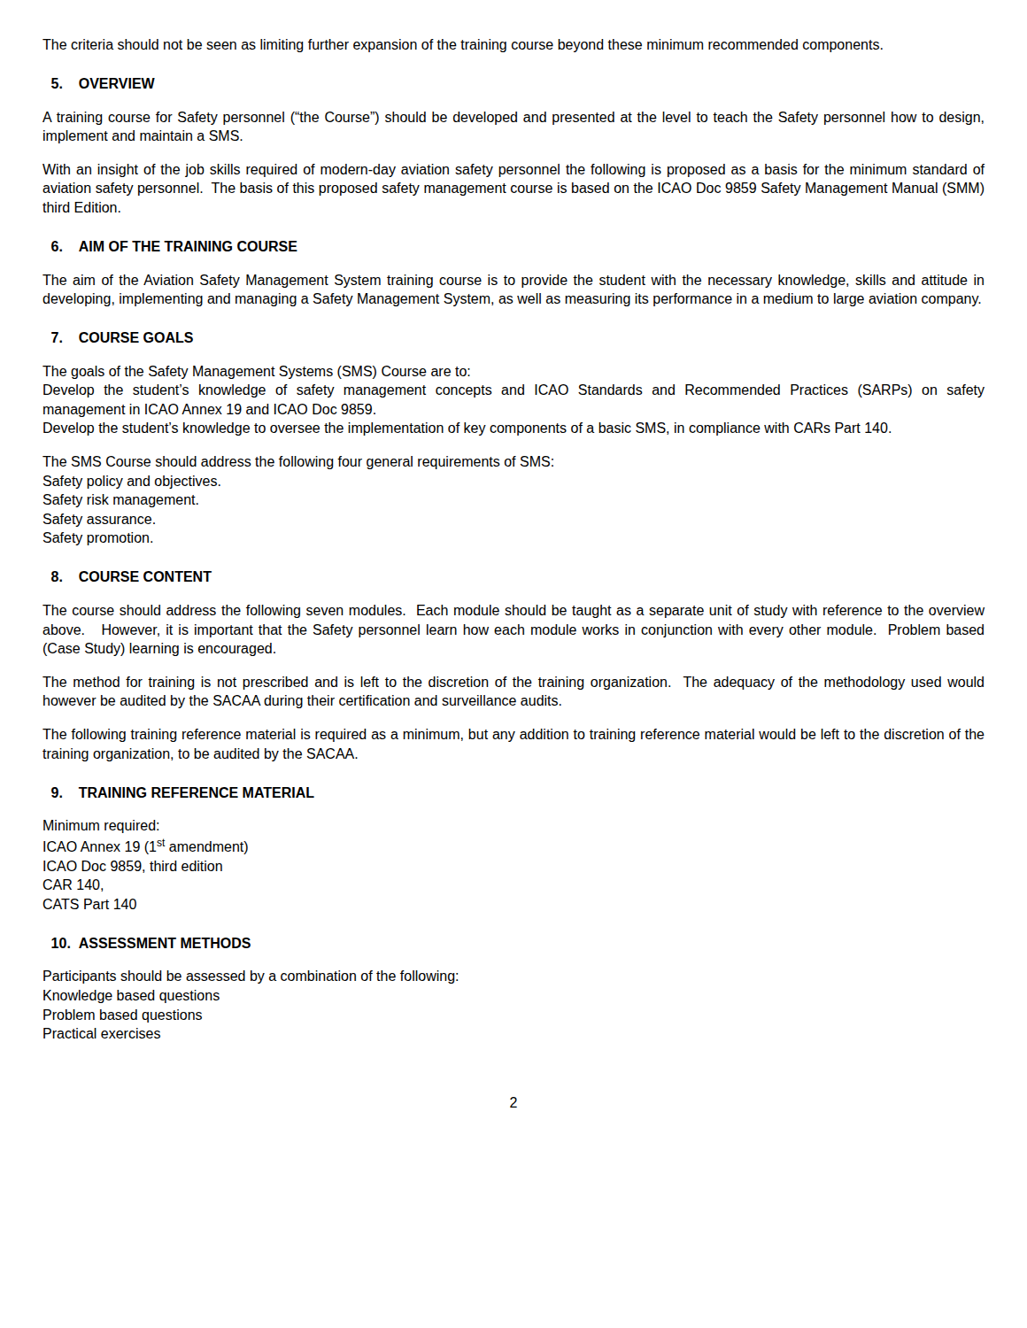The criteria should not be seen as limiting further expansion of the training course beyond these minimum recommended components.
5. OVERVIEW
A training course for Safety personnel (“the Course”) should be developed and presented at the level to teach the Safety personnel how to design, implement and maintain a SMS.
With an insight of the job skills required of modern-day aviation safety personnel the following is proposed as a basis for the minimum standard of aviation safety personnel. The basis of this proposed safety management course is based on the ICAO Doc 9859 Safety Management Manual (SMM) third Edition.
6. AIM OF THE TRAINING COURSE
The aim of the Aviation Safety Management System training course is to provide the student with the necessary knowledge, skills and attitude in developing, implementing and managing a Safety Management System, as well as measuring its performance in a medium to large aviation company.
7. COURSE GOALS
The goals of the Safety Management Systems (SMS) Course are to:
Develop the student’s knowledge of safety management concepts and ICAO Standards and Recommended Practices (SARPs) on safety management in ICAO Annex 19 and ICAO Doc 9859.
Develop the student’s knowledge to oversee the implementation of key components of a basic SMS, in compliance with CARs Part 140.
The SMS Course should address the following four general requirements of SMS:
Safety policy and objectives.
Safety risk management.
Safety assurance.
Safety promotion.
8. COURSE CONTENT
The course should address the following seven modules. Each module should be taught as a separate unit of study with reference to the overview above. However, it is important that the Safety personnel learn how each module works in conjunction with every other module. Problem based (Case Study) learning is encouraged.
The method for training is not prescribed and is left to the discretion of the training organization. The adequacy of the methodology used would however be audited by the SACAA during their certification and surveillance audits.
The following training reference material is required as a minimum, but any addition to training reference material would be left to the discretion of the training organization, to be audited by the SACAA.
9. TRAINING REFERENCE MATERIAL
Minimum required:
ICAO Annex 19 (1st amendment)
ICAO Doc 9859, third edition
CAR 140,
CATS Part 140
10. ASSESSMENT METHODS
Participants should be assessed by a combination of the following:
Knowledge based questions
Problem based questions
Practical exercises
2